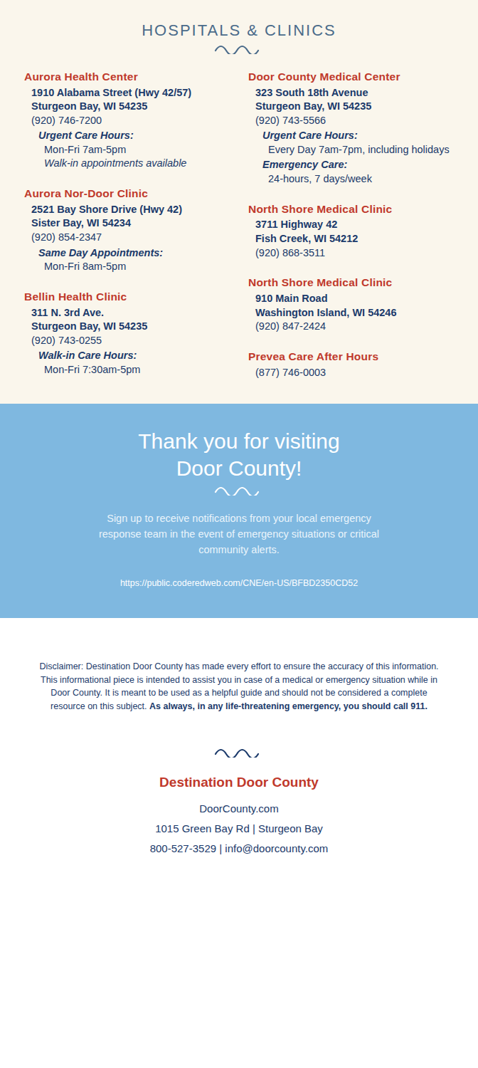HOSPITALS & CLINICS
Aurora Health Center
1910 Alabama Street (Hwy 42/57)
Sturgeon Bay, WI 54235
(920) 746-7200
Urgent Care Hours:
Mon-Fri 7am-5pm
Walk-in appointments available
Aurora Nor-Door Clinic
2521 Bay Shore Drive (Hwy 42)
Sister Bay, WI 54234
(920) 854-2347
Same Day Appointments:
Mon-Fri 8am-5pm
Bellin Health Clinic
311 N. 3rd Ave.
Sturgeon Bay, WI 54235
(920) 743-0255
Walk-in Care Hours:
Mon-Fri 7:30am-5pm
Door County Medical Center
323 South 18th Avenue
Sturgeon Bay, WI 54235
(920) 743-5566
Urgent Care Hours:
Every Day 7am-7pm, including holidays
Emergency Care:
24-hours, 7 days/week
North Shore Medical Clinic
3711 Highway 42
Fish Creek, WI 54212
(920) 868-3511
North Shore Medical Clinic
910 Main Road
Washington Island, WI 54246
(920) 847-2424
Prevea Care After Hours
(877) 746-0003
Thank you for visiting
Door County!
Sign up to receive notifications from your local emergency response team in the event of emergency situations or critical community alerts.
https://public.coderedweb.com/CNE/en-US/BFBD2350CD52
Disclaimer: Destination Door County has made every effort to ensure the accuracy of this information. This informational piece is intended to assist you in case of a medical or emergency situation while in Door County. It is meant to be used as a helpful guide and should not be considered a complete resource on this subject. As always, in any life-threatening emergency, you should call 911.
Destination Door County
DoorCounty.com
1015 Green Bay Rd | Sturgeon Bay
800-527-3529 | info@doorcounty.com